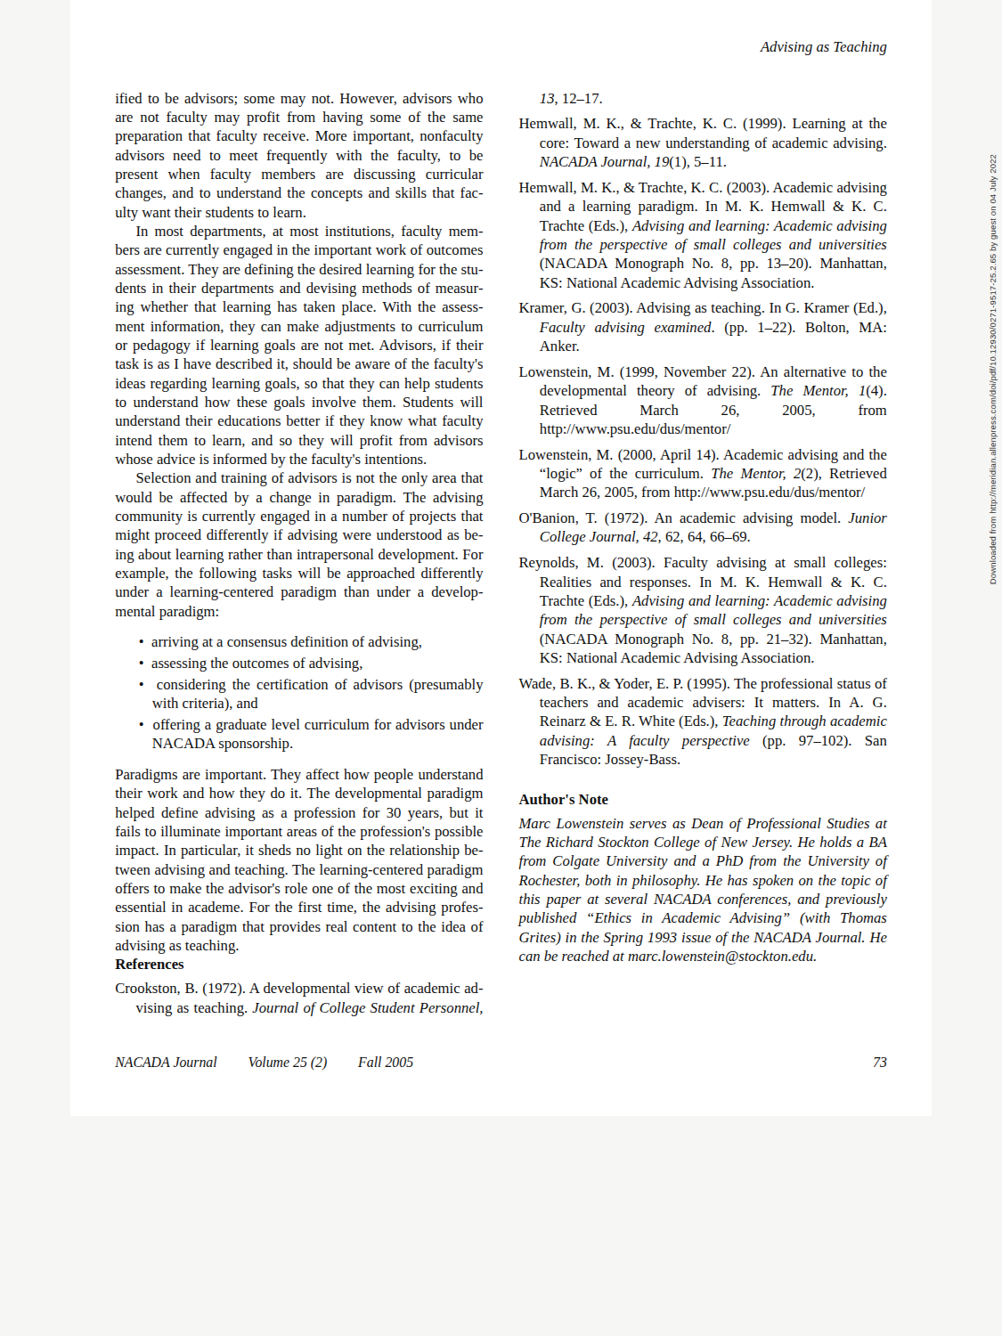Downloaded from http://meridian.allenpress.com/doi/pdf/10.12930/0271-9517-25.2.65 by guest on 04 July 2022
Advising as Teaching
ified to be advisors; some may not. However, advisors who are not faculty may profit from having some of the same preparation that faculty receive. More important, nonfaculty advisors need to meet frequently with the faculty, to be present when faculty members are discussing curricular changes, and to understand the concepts and skills that faculty want their students to learn.
In most departments, at most institutions, faculty members are currently engaged in the important work of outcomes assessment. They are defining the desired learning for the students in their departments and devising methods of measuring whether that learning has taken place. With the assessment information, they can make adjustments to curriculum or pedagogy if learning goals are not met. Advisors, if their task is as I have described it, should be aware of the faculty's ideas regarding learning goals, so that they can help students to understand how these goals involve them. Students will understand their educations better if they know what faculty intend them to learn, and so they will profit from advisors whose advice is informed by the faculty's intentions.
Selection and training of advisors is not the only area that would be affected by a change in paradigm. The advising community is currently engaged in a number of projects that might proceed differently if advising were understood as being about learning rather than intrapersonal development. For example, the following tasks will be approached differently under a learning-centered paradigm than under a developmental paradigm:
arriving at a consensus definition of advising,
assessing the outcomes of advising,
considering the certification of advisors (presumably with criteria), and
offering a graduate level curriculum for advisors under NACADA sponsorship.
Paradigms are important. They affect how people understand their work and how they do it. The developmental paradigm helped define advising as a profession for 30 years, but it fails to illuminate important areas of the profession's possible impact. In particular, it sheds no light on the relationship between advising and teaching. The learning-centered paradigm offers to make the advisor's role one of the most exciting and essential in academe. For the first time, the advising profession has a paradigm that provides real content to the idea of advising as teaching.
References
Crookston, B. (1972). A developmental view of academic advising as teaching. Journal of College Student Personnel, 13, 12–17.
Hemwall, M. K., & Trachte, K. C. (1999). Learning at the core: Toward a new understanding of academic advising. NACADA Journal, 19(1), 5–11.
Hemwall, M. K., & Trachte, K. C. (2003). Academic advising and a learning paradigm. In M. K. Hemwall & K. C. Trachte (Eds.), Advising and learning: Academic advising from the perspective of small colleges and universities (NACADA Monograph No. 8, pp. 13–20). Manhattan, KS: National Academic Advising Association.
Kramer, G. (2003). Advising as teaching. In G. Kramer (Ed.), Faculty advising examined. (pp. 1–22). Bolton, MA: Anker.
Lowenstein, M. (1999, November 22). An alternative to the developmental theory of advising. The Mentor, 1(4). Retrieved March 26, 2005, from http://www.psu.edu/dus/mentor/
Lowenstein, M. (2000, April 14). Academic advising and the “logic” of the curriculum. The Mentor, 2(2), Retrieved March 26, 2005, from http://www.psu.edu/dus/mentor/
O'Banion, T. (1972). An academic advising model. Junior College Journal, 42, 62, 64, 66–69.
Reynolds, M. (2003). Faculty advising at small colleges: Realities and responses. In M. K. Hemwall & K. C. Trachte (Eds.), Advising and learning: Academic advising from the perspective of small colleges and universities (NACADA Monograph No. 8, pp. 21–32). Manhattan, KS: National Academic Advising Association.
Wade, B. K., & Yoder, E. P. (1995). The professional status of teachers and academic advisers: It matters. In A. G. Reinarz & E. R. White (Eds.), Teaching through academic advising: A faculty perspective (pp. 97–102). San Francisco: Jossey-Bass.
Author's Note
Marc Lowenstein serves as Dean of Professional Studies at The Richard Stockton College of New Jersey. He holds a BA from Colgate University and a PhD from the University of Rochester, both in philosophy. He has spoken on the topic of this paper at several NACADA conferences, and previously published “Ethics in Academic Advising” (with Thomas Grites) in the Spring 1993 issue of the NACADA Journal. He can be reached at marc.lowenstein@stockton.edu.
NACADA Journal Volume 25 (2) Fall 2005
73